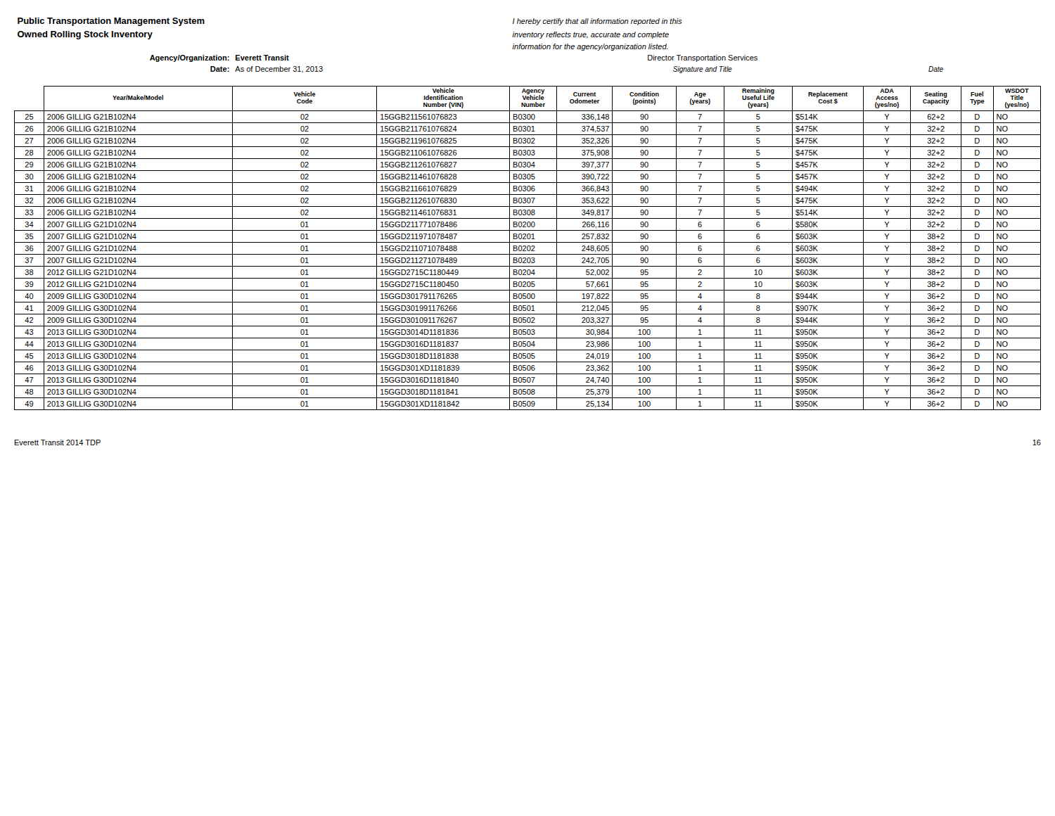| Public Transportation Management System | | I hereby certify that all information reported in this | | | | | |
| Owned Rolling Stock Inventory | | | inventory reflects true, accurate and complete | | | | | |
| | | | | information for the agency/organization listed. | | | | | |
| | Agency/Organization: | Everett Transit | | | | Director Transportation Services | | | | | |
| | Date: | As of December 31, 2013 | | | | Signature and Title | | | Date | | |
| | Year/Make/Model | Vehicle Code | Vehicle Identification Number (VIN) | Agency Vehicle Number | Current Odometer | Condition (points) | Age (years) | Remaining Useful Life (years) | Replacement Cost $ | ADA Access (yes/no) | Seating Capacity | Fuel Type | WSDOT Title (yes/no) |
| 25 | 2006 GILLIG G21B102N4 | 02 | 15GGB211561076823 | B0300 | 336,148 | 90 | 7 | 5 | $514K | Y | 62+2 | D | NO |
| 26 | 2006 GILLIG G21B102N4 | 02 | 15GGB211761076824 | B0301 | 374,537 | 90 | 7 | 5 | $475K | Y | 32+2 | D | NO |
| 27 | 2006 GILLIG G21B102N4 | 02 | 15GGB211961076825 | B0302 | 352,326 | 90 | 7 | 5 | $475K | Y | 32+2 | D | NO |
| 28 | 2006 GILLIG G21B102N4 | 02 | 15GGB211061076826 | B0303 | 375,908 | 90 | 7 | 5 | $475K | Y | 32+2 | D | NO |
| 29 | 2006 GILLIG G21B102N4 | 02 | 15GGB211261076827 | B0304 | 397,377 | 90 | 7 | 5 | $457K | Y | 32+2 | D | NO |
| 30 | 2006 GILLIG G21B102N4 | 02 | 15GGB211461076828 | B0305 | 390,722 | 90 | 7 | 5 | $457K | Y | 32+2 | D | NO |
| 31 | 2006 GILLIG G21B102N4 | 02 | 15GGB211661076829 | B0306 | 366,843 | 90 | 7 | 5 | $494K | Y | 32+2 | D | NO |
| 32 | 2006 GILLIG G21B102N4 | 02 | 15GGB211261076830 | B0307 | 353,622 | 90 | 7 | 5 | $475K | Y | 32+2 | D | NO |
| 33 | 2006 GILLIG G21B102N4 | 02 | 15GGB211461076831 | B0308 | 349,817 | 90 | 7 | 5 | $514K | Y | 32+2 | D | NO |
| 34 | 2007 GILLIG G21D102N4 | 01 | 15GGD211771078486 | B0200 | 266,116 | 90 | 6 | 6 | $580K | Y | 32+2 | D | NO |
| 35 | 2007 GILLIG G21D102N4 | 01 | 15GGD211971078487 | B0201 | 257,832 | 90 | 6 | 6 | $603K | Y | 38+2 | D | NO |
| 36 | 2007 GILLIG G21D102N4 | 01 | 15GGD211071078488 | B0202 | 248,605 | 90 | 6 | 6 | $603K | Y | 38+2 | D | NO |
| 37 | 2007 GILLIG G21D102N4 | 01 | 15GGD211271078489 | B0203 | 242,705 | 90 | 6 | 6 | $603K | Y | 38+2 | D | NO |
| 38 | 2012 GILLIG G21D102N4 | 01 | 15GGD2715C1180449 | B0204 | 52,002 | 95 | 2 | 10 | $603K | Y | 38+2 | D | NO |
| 39 | 2012 GILLIG G21D102N4 | 01 | 15GGD2715C1180450 | B0205 | 57,661 | 95 | 2 | 10 | $603K | Y | 38+2 | D | NO |
| 40 | 2009 GILLIG G30D102N4 | 01 | 15GGD301791176265 | B0500 | 197,822 | 95 | 4 | 8 | $944K | Y | 36+2 | D | NO |
| 41 | 2009 GILLIG G30D102N4 | 01 | 15GGD301991176266 | B0501 | 212,045 | 95 | 4 | 8 | $907K | Y | 36+2 | D | NO |
| 42 | 2009 GILLIG G30D102N4 | 01 | 15GGD301091176267 | B0502 | 203,327 | 95 | 4 | 8 | $944K | Y | 36+2 | D | NO |
| 43 | 2013 GILLIG G30D102N4 | 01 | 15GGD3014D1181836 | B0503 | 30,984 | 100 | 1 | 11 | $950K | Y | 36+2 | D | NO |
| 44 | 2013 GILLIG G30D102N4 | 01 | 15GGD3016D1181837 | B0504 | 23,986 | 100 | 1 | 11 | $950K | Y | 36+2 | D | NO |
| 45 | 2013 GILLIG G30D102N4 | 01 | 15GGD3018D1181838 | B0505 | 24,019 | 100 | 1 | 11 | $950K | Y | 36+2 | D | NO |
| 46 | 2013 GILLIG G30D102N4 | 01 | 15GGD301XD1181839 | B0506 | 23,362 | 100 | 1 | 11 | $950K | Y | 36+2 | D | NO |
| 47 | 2013 GILLIG G30D102N4 | 01 | 15GGD3016D1181840 | B0507 | 24,740 | 100 | 1 | 11 | $950K | Y | 36+2 | D | NO |
| 48 | 2013 GILLIG G30D102N4 | 01 | 15GGD3018D1181841 | B0508 | 25,379 | 100 | 1 | 11 | $950K | Y | 36+2 | D | NO |
| 49 | 2013 GILLIG G30D102N4 | 01 | 15GGD301XD1181842 | B0509 | 25,134 | 100 | 1 | 11 | $950K | Y | 36+2 | D | NO |
Everett Transit 2014 TDP 16